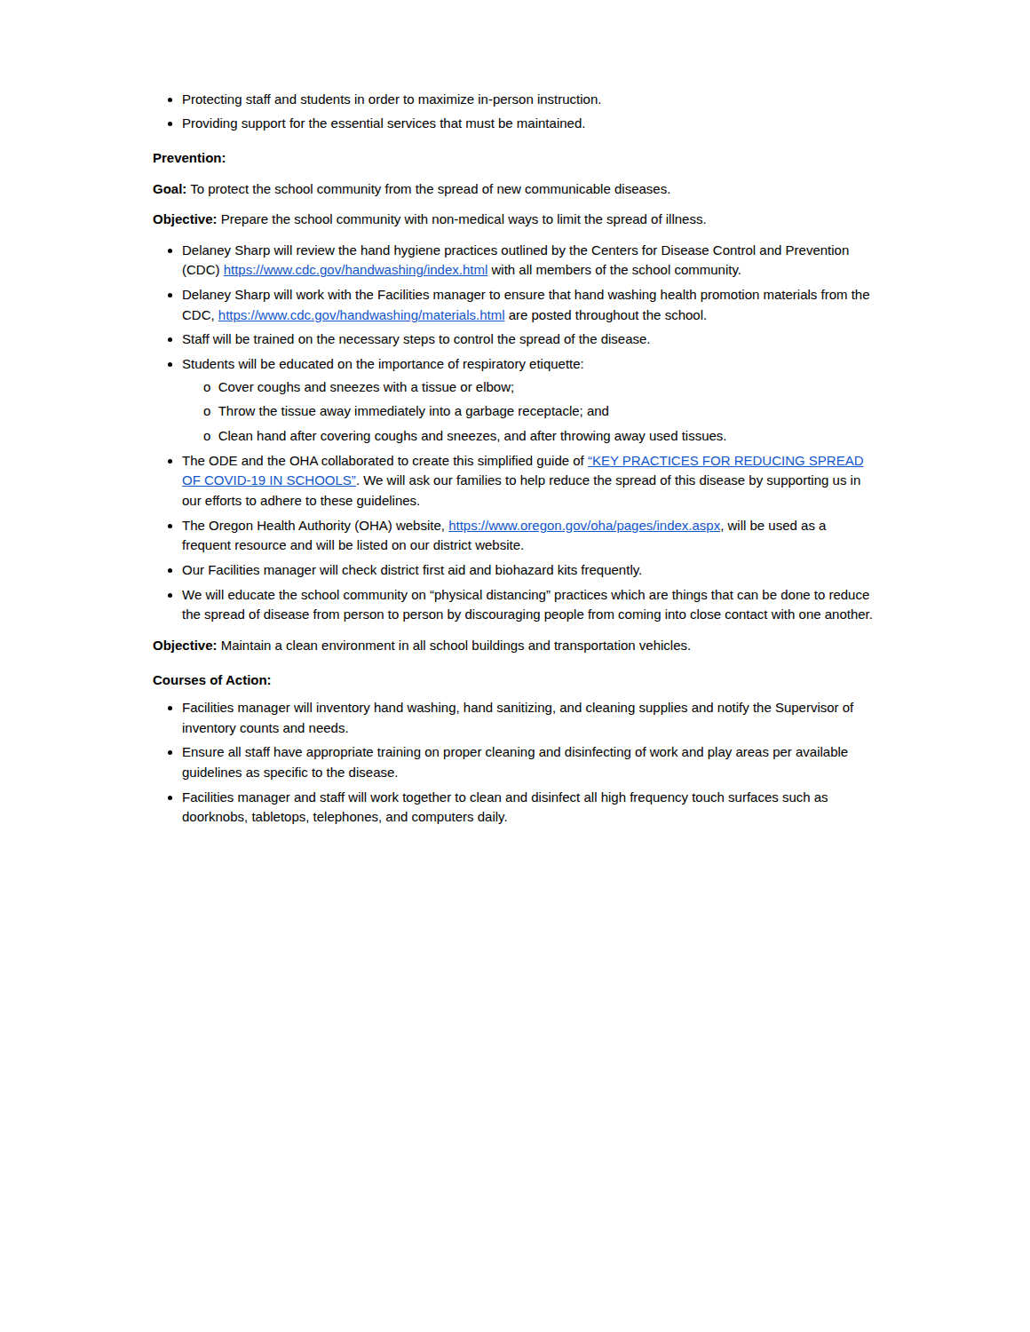Protecting staff and students in order to maximize in-person instruction.
Providing support for the essential services that must be maintained.
Prevention:
Goal: To protect the school community from the spread of new communicable diseases.
Objective: Prepare the school community with non-medical ways to limit the spread of illness.
Delaney Sharp will review the hand hygiene practices outlined by the Centers for Disease Control and Prevention (CDC) https://www.cdc.gov/handwashing/index.html with all members of the school community.
Delaney Sharp will work with the Facilities manager to ensure that hand washing health promotion materials from the CDC, https://www.cdc.gov/handwashing/materials.html are posted throughout the school.
Staff will be trained on the necessary steps to control the spread of the disease.
Students will be educated on the importance of respiratory etiquette:
Cover coughs and sneezes with a tissue or elbow;
Throw the tissue away immediately into a garbage receptacle; and
Clean hand after covering coughs and sneezes, and after throwing away used tissues.
The ODE and the OHA collaborated to create this simplified guide of “KEY PRACTICES FOR REDUCING SPREAD OF COVID-19 IN SCHOOLS”. We will ask our families to help reduce the spread of this disease by supporting us in our efforts to adhere to these guidelines.
The Oregon Health Authority (OHA) website, https://www.oregon.gov/oha/pages/index.aspx, will be used as a frequent resource and will be listed on our district website.
Our Facilities manager will check district first aid and biohazard kits frequently.
We will educate the school community on “physical distancing” practices which are things that can be done to reduce the spread of disease from person to person by discouraging people from coming into close contact with one another.
Objective: Maintain a clean environment in all school buildings and transportation vehicles.
Courses of Action:
Facilities manager will inventory hand washing, hand sanitizing, and cleaning supplies and notify the Supervisor of inventory counts and needs.
Ensure all staff have appropriate training on proper cleaning and disinfecting of work and play areas per available guidelines as specific to the disease.
Facilities manager and staff will work together to clean and disinfect all high frequency touch surfaces such as doorknobs, tabletops, telephones, and computers daily.